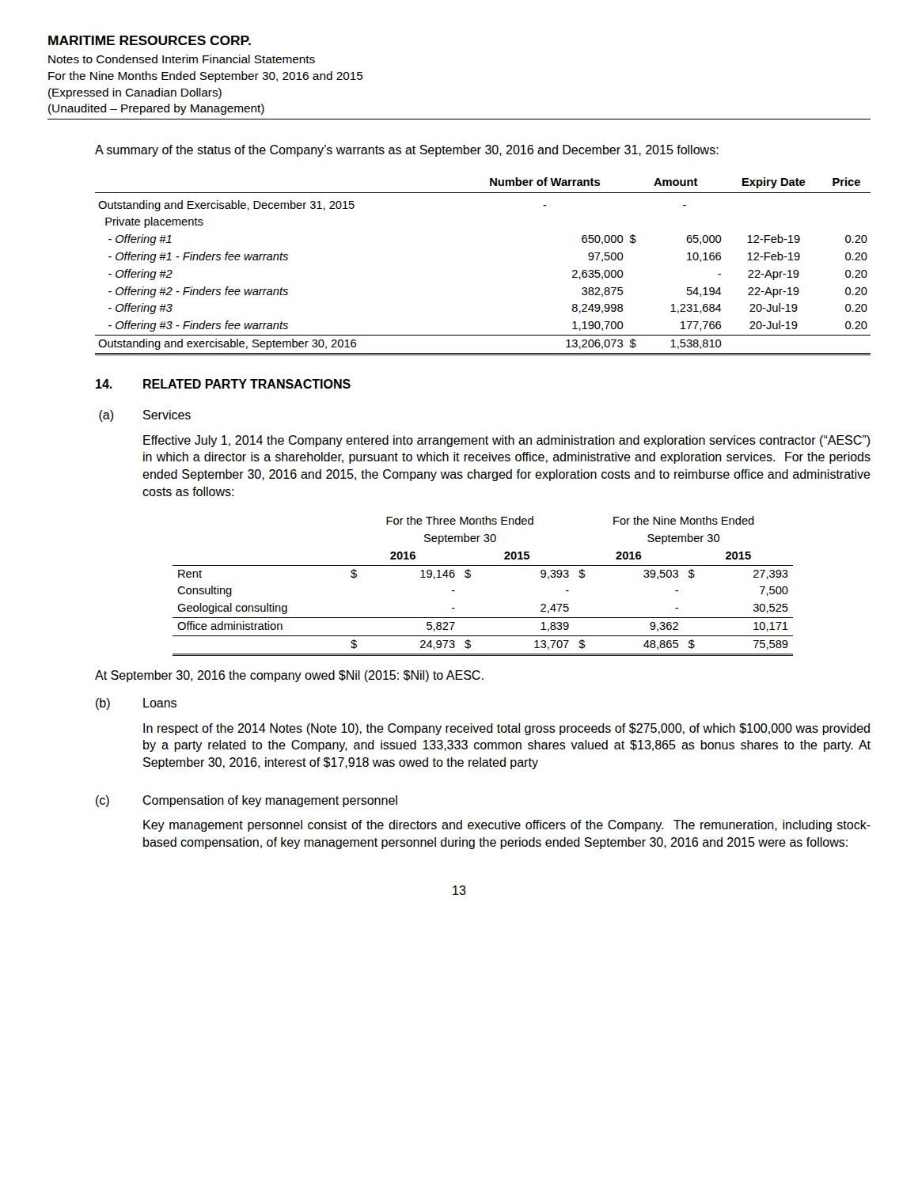MARITIME RESOURCES CORP.
Notes to Condensed Interim Financial Statements
For the Nine Months Ended September 30, 2016 and 2015
(Expressed in Canadian Dollars)
(Unaudited – Prepared by Management)
A summary of the status of the Company’s warrants as at September 30, 2016 and December 31, 2015 follows:
| | Number of Warrants | Amount | Expiry Date | Price |
| --- | --- | --- | --- | --- |
| Outstanding and Exercisable, December 31, 2015 | - | | - | | |
| Private placements | | | | | |
| - Offering #1 | 650,000 | $ | 65,000 | 12-Feb-19 | 0.20 |
| - Offering #1 - Finders fee warrants | 97,500 | | 10,166 | 12-Feb-19 | 0.20 |
| - Offering #2 | 2,635,000 | | - | 22-Apr-19 | 0.20 |
| - Offering #2 - Finders fee warrants | 382,875 | | 54,194 | 22-Apr-19 | 0.20 |
| - Offering #3 | 8,249,998 | | 1,231,684 | 20-Jul-19 | 0.20 |
| - Offering #3 - Finders fee warrants | 1,190,700 | | 177,766 | 20-Jul-19 | 0.20 |
| Outstanding and exercisable, September 30, 2016 | 13,206,073 | $ | 1,538,810 | | |
14. RELATED PARTY TRANSACTIONS
(a) Services
Effective July 1, 2014 the Company entered into arrangement with an administration and exploration services contractor (“AESC”) in which a director is a shareholder, pursuant to which it receives office, administrative and exploration services. For the periods ended September 30, 2016 and 2015, the Company was charged for exploration costs and to reimburse office and administrative costs as follows:
| | For the Three Months Ended | For the Nine Months Ended |
| --- | --- | --- |
| | September 30 | September 30 |
| | 2016 | 2015 | 2016 | 2015 |
| Rent | $ | 19,146 | $ | 9,393 | $ | 39,503 | $ | 27,393 |
| Consulting | | - | | - | | - | | 7,500 |
| Geological consulting | | - | | 2,475 | | - | | 30,525 |
| Office administration | | 5,827 | | 1,839 | | 9,362 | | 10,171 |
| | $ | 24,973 | $ | 13,707 | $ | 48,865 | $ | 75,589 |
At September 30, 2016 the company owed $Nil (2015: $Nil) to AESC.
(b) Loans
In respect of the 2014 Notes (Note 10), the Company received total gross proceeds of $275,000, of which $100,000 was provided by a party related to the Company, and issued 133,333 common shares valued at $13,865 as bonus shares to the party. At September 30, 2016, interest of $17,918 was owed to the related party
(c) Compensation of key management personnel
Key management personnel consist of the directors and executive officers of the Company. The remuneration, including stock-based compensation, of key management personnel during the periods ended September 30, 2016 and 2015 were as follows:
13